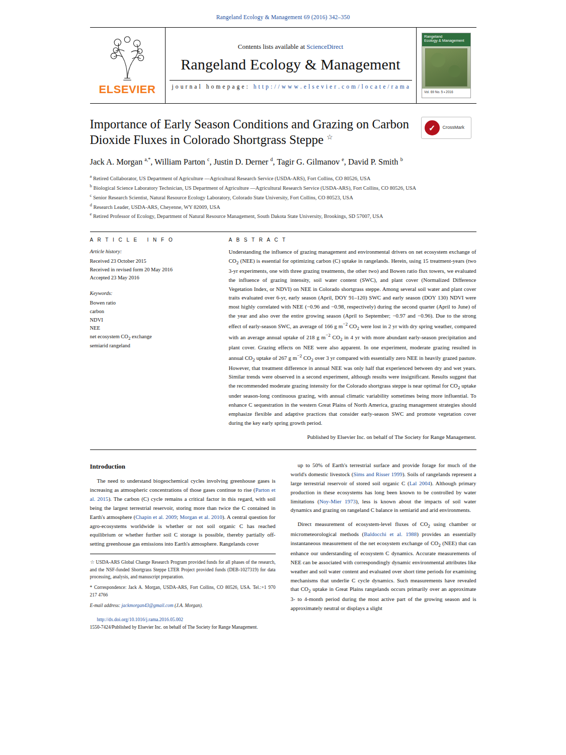Rangeland Ecology & Management 69 (2016) 342–350
ELSEVIER
Contents lists available at ScienceDirect
Rangeland Ecology & Management
j o u r n a l h o m e p a g e : h t t p : / / w w w . e l s e v i e r . c o m / l o c a t e / r a m a
Rangeland
Ecology & Management
Vol. 69 No. 5 • 2016
Importance of Early Season Conditions and Grazing on Carbon Dioxide Fluxes in Colorado Shortgrass Steppe ☆
✓
CrossMark
Jack A. Morgan a,*, William Parton c, Justin D. Derner d, Tagir G. Gilmanov e, David P. Smith b
a Retired Collaborator, US Department of Agriculture —Agricultural Research Service (USDA-ARS), Fort Collins, CO 80526, USA
b Biological Science Laboratory Technician, US Department of Agriculture —Agricultural Research Service (USDA-ARS), Fort Collins, CO 80526, USA
c Senior Research Scientist, Natural Resource Ecology Laboratory, Colorado State University, Fort Collins, CO 80523, USA
d Research Leader, USDA-ARS, Cheyenne, WY 82009, USA
e Retired Professor of Ecology, Department of Natural Resource Management, South Dakota State University, Brookings, SD 57007, USA
A R T I C L E I N F O
Article history:
Received 23 October 2015
Received in revised form 20 May 2016
Accepted 23 May 2016
Keywords:
Bowen ratio
carbon
NDVI
NEE
net ecosystem CO2 exchange
semiarid rangeland
A B S T R A C T
Understanding the influence of grazing management and environmental drivers on net ecosystem exchange of CO2 (NEE) is essential for optimizing carbon (C) uptake in rangelands. Herein, using 15 treatment-years (two 3-yr experiments, one with three grazing treatments, the other two) and Bowen ratio flux towers, we evaluated the influence of grazing intensity, soil water content (SWC), and plant cover (Normalized Difference Vegetation Index, or NDVI) on NEE in Colorado shortgrass steppe. Among several soil water and plant cover traits evaluated over 6-yr, early season (April, DOY 91–120) SWC and early season (DOY 130) NDVI were most highly correlated with NEE (−0.96 and −0.98, respectively) during the second quarter (April to June) of the year and also over the entire growing season (April to September; −0.97 and −0.96). Due to the strong effect of early-season SWC, an average of 166 g m−2 CO2 were lost in 2 yr with dry spring weather, compared with an average annual uptake of 218 g m−2 CO2 in 4 yr with more abundant early-season precipitation and plant cover. Grazing effects on NEE were also apparent. In one experiment, moderate grazing resulted in annual CO2 uptake of 267 g m−2 CO2 over 3 yr compared with essentially zero NEE in heavily grazed pasture. However, that treatment difference in annual NEE was only half that experienced between dry and wet years. Similar trends were observed in a second experiment, although results were insignificant. Results suggest that the recommended moderate grazing intensity for the Colorado shortgrass steppe is near optimal for CO2 uptake under season-long continuous grazing, with annual climatic variability sometimes being more influential. To enhance C sequestration in the western Great Plains of North America, grazing management strategies should emphasize flexible and adaptive practices that consider early-season SWC and promote vegetation cover during the key early spring growth period.
Published by Elsevier Inc. on behalf of The Society for Range Management.
Introduction
The need to understand biogeochemical cycles involving greenhouse gases is increasing as atmospheric concentrations of those gases continue to rise (Parton et al. 2015). The carbon (C) cycle remains a critical factor in this regard, with soil being the largest terrestrial reservoir, storing more than twice the C contained in Earth's atmosphere (Chapin et al. 2009; Morgan et al. 2010). A central question for agro-ecosystems worldwide is whether or not soil organic C has reached equilibrium or whether further soil C storage is possible, thereby partially off-setting greenhouse gas emissions into Earth's atmosphere. Rangelands cover
☆ USDA-ARS Global Change Research Program provided funds for all phases of the research, and the NSF-funded Shortgrass Steppe LTER Project provided funds (DEB-1027319) for data processing, analysis, and manuscript preparation.
* Correspondence: Jack A. Morgan, USDA-ARS, Fort Collins, CO 80526, USA. Tel.:+1 970 217 4766
E-mail address: jackmorgan43@gmail.com (J.A. Morgan).
http://dx.doi.org/10.1016/j.rama.2016.05.002
1550-7424/Published by Elsevier Inc. on behalf of The Society for Range Management.
up to 50% of Earth's terrestrial surface and provide forage for much of the world's domestic livestock (Sims and Risser 1999). Soils of rangelands represent a large terrestrial reservoir of stored soil organic C (Lal 2004). Although primary production in these ecosystems has long been known to be controlled by water limitations (Noy-Mier 1973), less is known about the impacts of soil water dynamics and grazing on rangeland C balance in semiarid and arid environments.
Direct measurement of ecosystem-level fluxes of CO2 using chamber or micrometeorological methods (Baldocchi et al. 1988) provides an essentially instantaneous measurement of the net ecosystem exchange of CO2 (NEE) that can enhance our understanding of ecosystem C dynamics. Accurate measurements of NEE can be associated with correspondingly dynamic environmental attributes like weather and soil water content and evaluated over short time periods for examining mechanisms that underlie C cycle dynamics. Such measurements have revealed that CO2 uptake in Great Plains rangelands occurs primarily over an approximate 3- to 4-month period during the most active part of the growing season and is approximately neutral or displays a slight